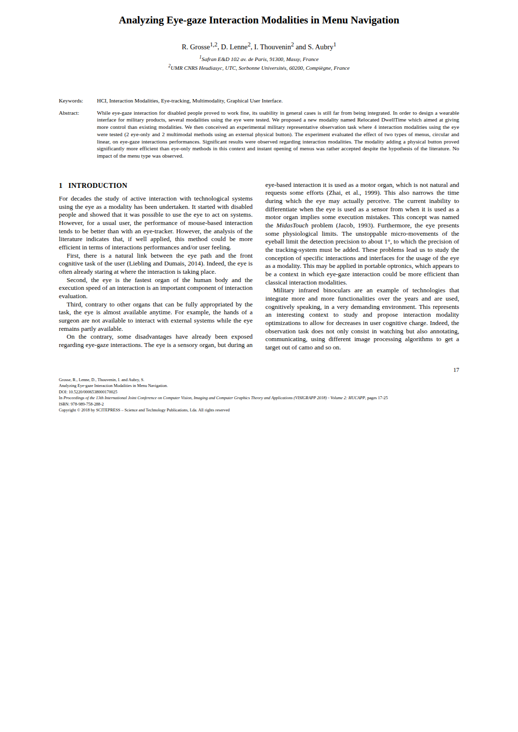Analyzing Eye-gaze Interaction Modalities in Menu Navigation
R. Grosse1,2, D. Lenne2, I. Thouvenin2 and S. Aubry1
1Safran E&D 102 av. de Paris, 91300, Massy, France
2UMR CNRS Heudiasyc, UTC, Sorbonne Universités, 60200, Compiègne, France
| Keywords: | HCI, Interaction Modalities, Eye-tracking, Multimodality, Graphical User Interface. |
| Abstract: | While eye-gaze interaction for disabled people proved to work fine, its usability in general cases is still far from being integrated. In order to design a wearable interface for military products, several modalities using the eye were tested. We proposed a new modality named Relocated DwellTime which aimed at giving more control than existing modalities. We then conceived an experimental military representative observation task where 4 interaction modalities using the eye were tested (2 eye-only and 2 multimodal methods using an external physical button). The experiment evaluated the effect of two types of menus, circular and linear, on eye-gaze interactions performances. Significant results were observed regarding interaction modalities. The modality adding a physical button proved significantly more efficient than eye-only methods in this context and instant opening of menus was rather accepted despite the hypothesis of the literature. No impact of the menu type was observed. |
1 INTRODUCTION
For decades the study of active interaction with technological systems using the eye as a modality has been undertaken. It started with disabled people and showed that it was possible to use the eye to act on systems. However, for a usual user, the performance of mouse-based interaction tends to be better than with an eye-tracker. However, the analysis of the literature indicates that, if well applied, this method could be more efficient in terms of interactions performances and/or user feeling.
First, there is a natural link between the eye path and the front cognitive task of the user (Liebling and Dumais, 2014). Indeed, the eye is often already staring at where the interaction is taking place.
Second, the eye is the fastest organ of the human body and the execution speed of an interaction is an important component of interaction evaluation.
Third, contrary to other organs that can be fully appropriated by the task, the eye is almost available anytime. For example, the hands of a surgeon are not available to interact with external systems while the eye remains partly available.
On the contrary, some disadvantages have already been exposed regarding eye-gaze interactions. The eye is a sensory organ, but during an eye-based interaction it is used as a motor organ, which is not natural and requests some efforts (Zhai, et al., 1999). This also narrows the time during which the eye may actually perceive. The current inability to differentiate when the eye is used as a sensor from when it is used as a motor organ implies some execution mistakes. This concept was named the MidasTouch problem (Jacob, 1993). Furthermore, the eye presents some physiological limits. The unstoppable micro-movements of the eyeball limit the detection precision to about 1°, to which the precision of the tracking-system must be added. These problems lead us to study the conception of specific interactions and interfaces for the usage of the eye as a modality. This may be applied in portable optronics, which appears to be a context in which eye-gaze interaction could be more efficient than classical interaction modalities.
Military infrared binoculars are an example of technologies that integrate more and more functionalities over the years and are used, cognitively speaking, in a very demanding environment. This represents an interesting context to study and propose interaction modality optimizations to allow for decreases in user cognitive charge. Indeed, the observation task does not only consist in watching but also annotating, communicating, using different image processing algorithms to get a target out of camo and so on.
17
Grosse, R., Lenne, D., Thouvenin, I. and Aubry, S.
Analyzing Eye-gaze Interaction Modalities in Menu Navigation.
DOI: 10.5220/0006538000170025
In Proceedings of the 13th International Joint Conference on Computer Vision, Imaging and Computer Graphics Theory and Applications (VISIGRAPP 2018) - Volume 2: HUCAPP, pages 17-25
ISBN: 978-989-758-288-2
Copyright © 2018 by SCITEPRESS – Science and Technology Publications, Lda. All rights reserved